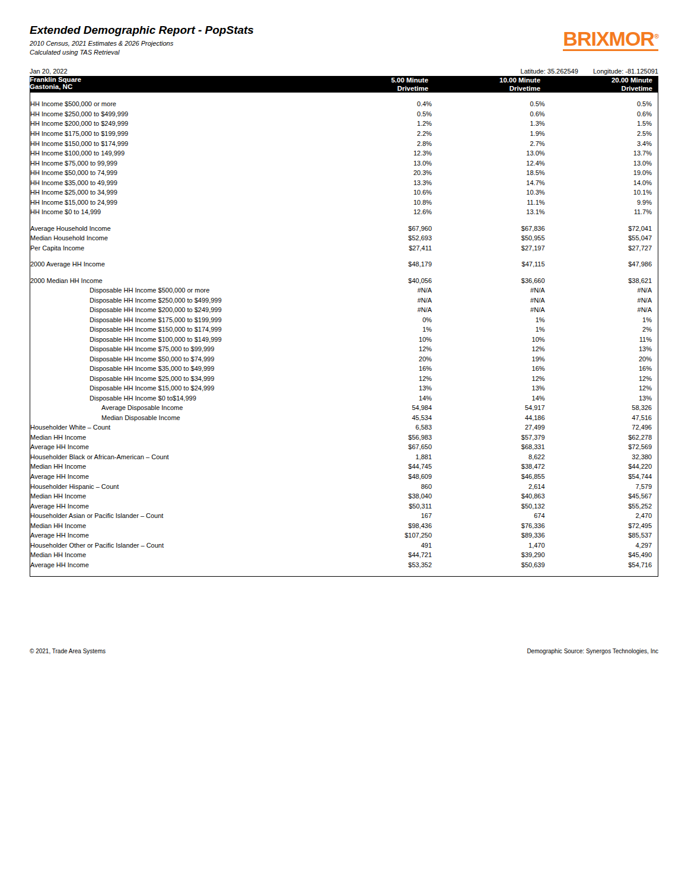Extended Demographic Report - PopStats
2010 Census, 2021 Estimates & 2026 Projections
Calculated using TAS Retrieval
BRIXMOR®
Jan 20, 2022
Latitude: 35.262549 Longitude: -81.125091
| Franklin Square Gastonia, NC | 5.00 Minute Drivetime | 10.00 Minute Drivetime | 20.00 Minute Drivetime |
| HH Income $500,000 or more | 0.4% | 0.5% | 0.5% |
| HH Income $250,000 to $499,999 | 0.5% | 0.6% | 0.6% |
| HH Income $200,000 to $249,999 | 1.2% | 1.3% | 1.5% |
| HH Income $175,000 to $199,999 | 2.2% | 1.9% | 2.5% |
| HH Income $150,000 to $174,999 | 2.8% | 2.7% | 3.4% |
| HH Income $100,000 to 149,999 | 12.3% | 13.0% | 13.7% |
| HH Income $75,000 to 99,999 | 13.0% | 12.4% | 13.0% |
| HH Income $50,000 to 74,999 | 20.3% | 18.5% | 19.0% |
| HH Income $35,000 to 49,999 | 13.3% | 14.7% | 14.0% |
| HH Income $25,000 to 34,999 | 10.6% | 10.3% | 10.1% |
| HH Income $15,000 to 24,999 | 10.8% | 11.1% | 9.9% |
| HH Income $0 to 14,999 | 12.6% | 13.1% | 11.7% |
| Average Household Income | $67,960 | $67,836 | $72,041 |
| Median Household Income | $52,693 | $50,955 | $55,047 |
| Per Capita Income | $27,411 | $27,197 | $27,727 |
| 2000 Average HH Income | $48,179 | $47,115 | $47,986 |
| 2000 Median HH Income | $40,056 | $36,660 | $38,621 |
| Disposable HH Income $500,000 or more | #N/A | #N/A | #N/A |
| Disposable HH Income $250,000 to $499,999 | #N/A | #N/A | #N/A |
| Disposable HH Income $200,000 to $249,999 | #N/A | #N/A | #N/A |
| Disposable HH Income $175,000 to $199,999 | 0% | 1% | 1% |
| Disposable HH Income $150,000 to $174,999 | 1% | 1% | 2% |
| Disposable HH Income $100,000 to $149,999 | 10% | 10% | 11% |
| Disposable HH Income $75,000 to $99,999 | 12% | 12% | 13% |
| Disposable HH Income $50,000 to $74,999 | 20% | 19% | 20% |
| Disposable HH Income $35,000 to $49,999 | 16% | 16% | 16% |
| Disposable HH Income $25,000 to $34,999 | 12% | 12% | 12% |
| Disposable HH Income $15,000 to $24,999 | 13% | 13% | 12% |
| Disposable HH Income $0 to$14,999 | 14% | 14% | 13% |
| Average Disposable Income | 54,984 | 54,917 | 58,326 |
| Median Disposable Income | 45,534 | 44,186 | 47,516 |
| Householder White – Count | 6,583 | 27,499 | 72,496 |
| Median HH Income | $56,983 | $57,379 | $62,278 |
| Average HH Income | $67,650 | $68,331 | $72,569 |
| Householder Black or African-American – Count | 1,881 | 8,622 | 32,380 |
| Median HH Income | $44,745 | $38,472 | $44,220 |
| Average HH Income | $48,609 | $46,855 | $54,744 |
| Householder Hispanic – Count | 860 | 2,614 | 7,579 |
| Median HH Income | $38,040 | $40,863 | $45,567 |
| Average HH Income | $50,311 | $50,132 | $55,252 |
| Householder Asian or Pacific Islander – Count | 167 | 674 | 2,470 |
| Median HH Income | $98,436 | $76,336 | $72,495 |
| Average HH Income | $107,250 | $89,336 | $85,537 |
| Householder Other or Pacific Islander – Count | 491 | 1,470 | 4,297 |
| Median HH Income | $44,721 | $39,290 | $45,490 |
| Average HH Income | $53,352 | $50,639 | $54,716 |
© 2021, Trade Area Systems
Demographic Source: Synergos Technologies, Inc